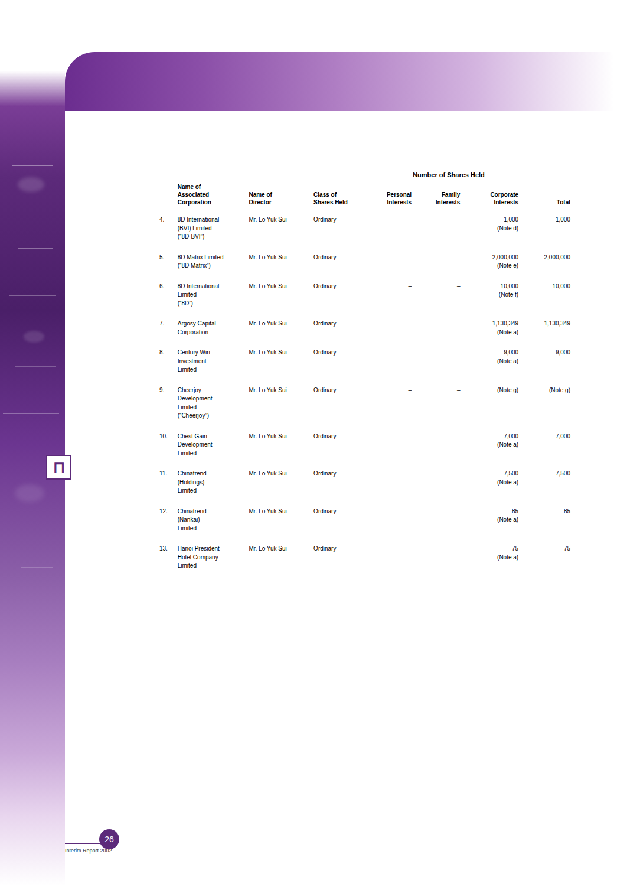⊓
Number of Shares Held
| | Name of Associated Corporation | Name of Director | Class of Shares Held | Personal Interests | Family Interests | Corporate Interests | Total |
| --- | --- | --- | --- | --- | --- | --- | --- |
| 4. | 8D International (BVI) Limited (“8D-BVI”) | Mr. Lo Yuk Sui | Ordinary | – | – | 1,000 (Note d) | 1,000 |
| 5. | 8D Matrix Limited (“8D Matrix”) | Mr. Lo Yuk Sui | Ordinary | – | – | 2,000,000 (Note e) | 2,000,000 |
| 6. | 8D International Limited (“8D”) | Mr. Lo Yuk Sui | Ordinary | – | – | 10,000 (Note f) | 10,000 |
| 7. | Argosy Capital Corporation | Mr. Lo Yuk Sui | Ordinary | – | – | 1,130,349 (Note a) | 1,130,349 |
| 8. | Century Win Investment Limited | Mr. Lo Yuk Sui | Ordinary | – | – | 9,000 (Note a) | 9,000 |
| 9. | Cheerjoy Development Limited (“Cheerjoy”) | Mr. Lo Yuk Sui | Ordinary | – | – | (Note g) | (Note g) |
| 10. | Chest Gain Development Limited | Mr. Lo Yuk Sui | Ordinary | – | – | 7,000 (Note a) | 7,000 |
| 11. | Chinatrend (Holdings) Limited | Mr. Lo Yuk Sui | Ordinary | – | – | 7,500 (Note a) | 7,500 |
| 12. | Chinatrend (Nankai) Limited | Mr. Lo Yuk Sui | Ordinary | – | – | 85 (Note a) | 85 |
| 13. | Hanoi President Hotel Company Limited | Mr. Lo Yuk Sui | Ordinary | – | – | 75 (Note a) | 75 |
Interim Report 2002
26